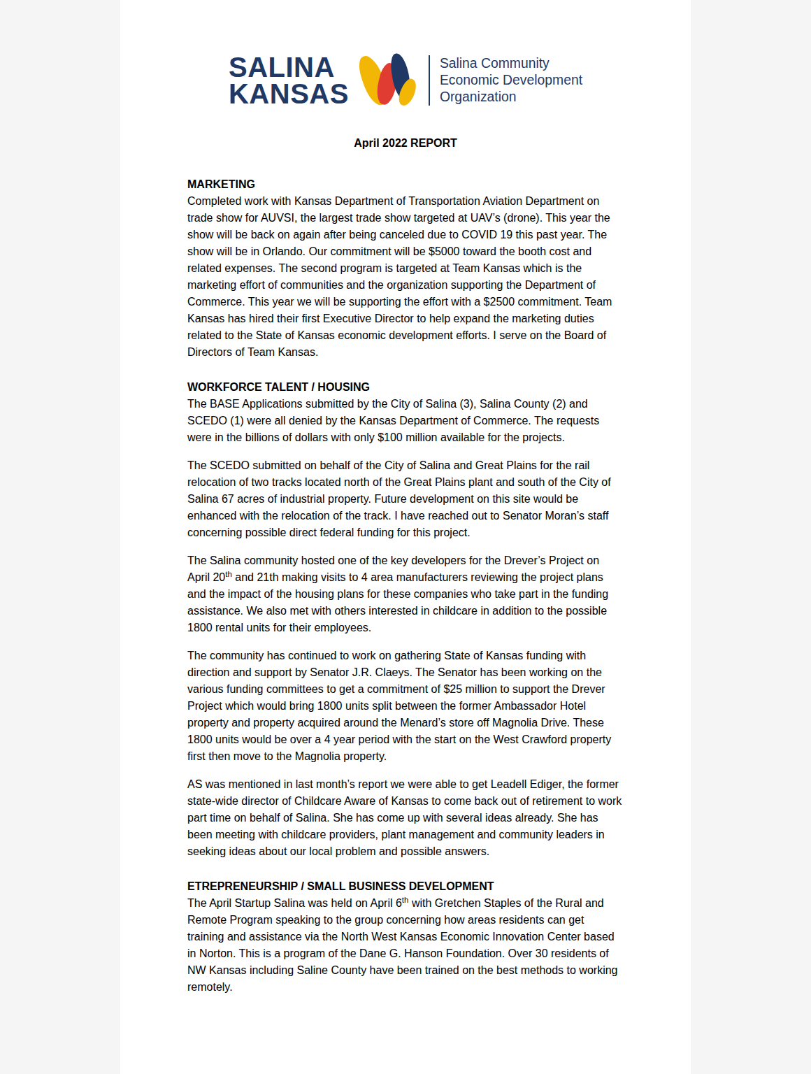Salina
Kansas
Salina Community
Economic Development
Organization
April 2022 REPORT
Marketing
Completed work with Kansas Department of Transportation Aviation Department on trade show for AUVSI, the largest trade show targeted at UAV’s (drone). This year the show will be back on again after being canceled due to COVID 19 this past year. The show will be in Orlando. Our commitment will be $5000 toward the booth cost and related expenses. The second program is targeted at Team Kansas which is the marketing effort of communities and the organization supporting the Department of Commerce. This year we will be supporting the effort with a $2500 commitment. Team Kansas has hired their first Executive Director to help expand the marketing duties related to the State of Kansas economic development efforts. I serve on the Board of Directors of Team Kansas.
Workforce Talent / Housing
The BASE Applications submitted by the City of Salina (3), Salina County (2) and SCEDO (1) were all denied by the Kansas Department of Commerce. The requests were in the billions of dollars with only $100 million available for the projects.
The SCEDO submitted on behalf of the City of Salina and Great Plains for the rail relocation of two tracks located north of the Great Plains plant and south of the City of Salina 67 acres of industrial property. Future development on this site would be enhanced with the relocation of the track. I have reached out to Senator Moran’s staff concerning possible direct federal funding for this project.
The Salina community hosted one of the key developers for the Drever’s Project on April 20th and 21th making visits to 4 area manufacturers reviewing the project plans and the impact of the housing plans for these companies who take part in the funding assistance. We also met with others interested in childcare in addition to the possible 1800 rental units for their employees.
The community has continued to work on gathering State of Kansas funding with direction and support by Senator J.R. Claeys. The Senator has been working on the various funding committees to get a commitment of $25 million to support the Drever Project which would bring 1800 units split between the former Ambassador Hotel property and property acquired around the Menard’s store off Magnolia Drive. These 1800 units would be over a 4 year period with the start on the West Crawford property first then move to the Magnolia property.
AS was mentioned in last month’s report we were able to get Leadell Ediger, the former state-wide director of Childcare Aware of Kansas to come back out of retirement to work part time on behalf of Salina. She has come up with several ideas already. She has been meeting with childcare providers, plant management and community leaders in seeking ideas about our local problem and possible answers.
Etrepreneurship / Small Business Development
The April Startup Salina was held on April 6th with Gretchen Staples of the Rural and Remote Program speaking to the group concerning how areas residents can get training and assistance via the North West Kansas Economic Innovation Center based in Norton. This is a program of the Dane G. Hanson Foundation. Over 30 residents of NW Kansas including Saline County have been trained on the best methods to working remotely.